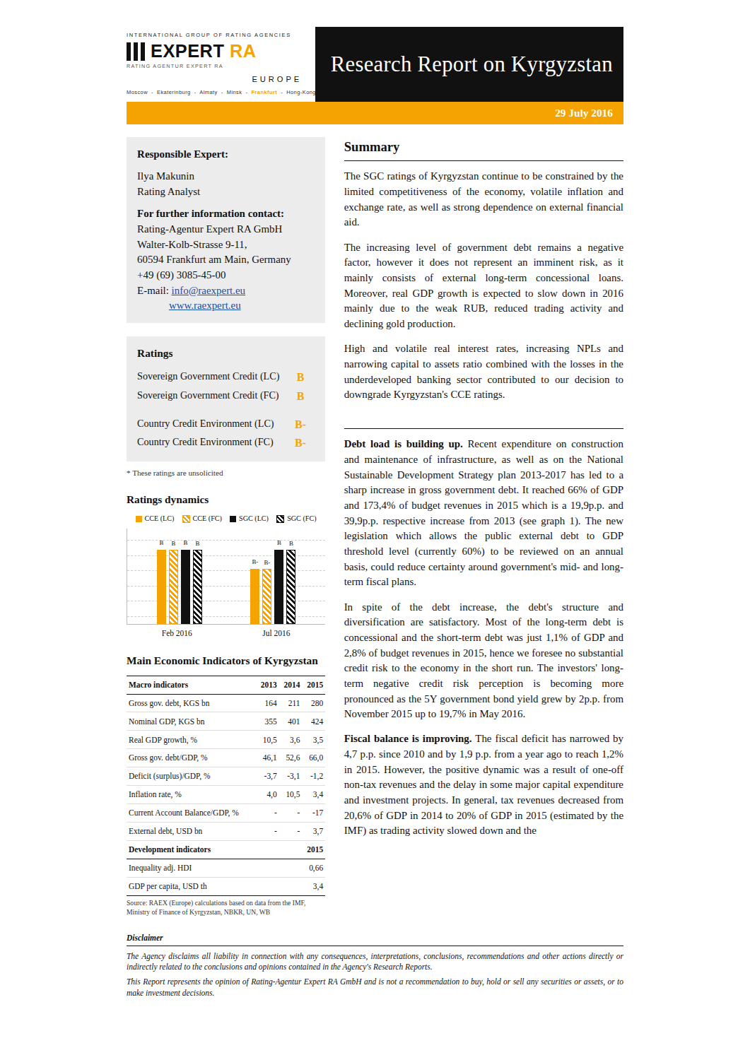International Group of Rating Agencies
EXPERT RA
Rating Agentur Expert RA
Europe
Moscow - Ekaterinburg - Almaty - Minsk - Frankfurt - Hong-Kong
Research Report on Kyrgyzstan
29 July 2016
Responsible Expert:
Ilya Makunin
Rating Analyst
For further information contact:
Rating-Agentur Expert RA GmbH
Walter-Kolb-Strasse 9-11,
60594 Frankfurt am Main, Germany
+49 (69) 3085-45-00
E-mail: info@raexpert.eu
www.raexpert.eu
Ratings
| Sovereign Government Credit (LC) | B |
| Sovereign Government Credit (FC) | B |
| Country Credit Environment (LC) | B- |
| Country Credit Environment (FC) | B- |
* These ratings are unsolicited
Ratings dynamics
CCE (LC) CCE (FC) SGC (LC) SGC (FC)
B
B
B
B
B-
B-
B
B
Feb 2016 Jul 2016
Main Economic Indicators of Kyrgyzstan
| Macro indicators | 2013 | 2014 | 2015 |
| --- | --- | --- | --- |
| Gross gov. debt, KGS bn | 164 | 211 | 280 |
| Nominal GDP, KGS bn | 355 | 401 | 424 |
| Real GDP growth, % | 10,5 | 3,6 | 3,5 |
| Gross gov. debt/GDP, % | 46,1 | 52,6 | 66,0 |
| Deficit (surplus)/GDP, % | -3,7 | -3,1 | -1,2 |
| Inflation rate, % | 4,0 | 10,5 | 3,4 |
| Current Account Balance/GDP, % | - | - | -17 |
| External debt, USD bn | - | - | 3,7 |
| Development indicators | 2015 |
| Inequality adj. HDI | | | 0,66 |
| GDP per capita, USD th | | | 3,4 |
Source: RAEX (Europe) calculations based on data from the IMF, Ministry of Finance of Kyrgyzstan, NBKR, UN, WB
Summary
The SGC ratings of Kyrgyzstan continue to be constrained by the limited competitiveness of the economy, volatile inflation and exchange rate, as well as strong dependence on external financial aid.
The increasing level of government debt remains a negative factor, however it does not represent an imminent risk, as it mainly consists of external long-term concessional loans. Moreover, real GDP growth is expected to slow down in 2016 mainly due to the weak RUB, reduced trading activity and declining gold production.
High and volatile real interest rates, increasing NPLs and narrowing capital to assets ratio combined with the losses in the underdeveloped banking sector contributed to our decision to downgrade Kyrgyzstan's CCE ratings.
Debt load is building up. Recent expenditure on construction and maintenance of infrastructure, as well as on the National Sustainable Development Strategy plan 2013-2017 has led to a sharp increase in gross government debt. It reached 66% of GDP and 173,4% of budget revenues in 2015 which is a 19,9p.p. and 39,9p.p. respective increase from 2013 (see graph 1). The new legislation which allows the public external debt to GDP threshold level (currently 60%) to be reviewed on an annual basis, could reduce certainty around government's mid- and long-term fiscal plans.
In spite of the debt increase, the debt's structure and diversification are satisfactory. Most of the long-term debt is concessional and the short-term debt was just 1,1% of GDP and 2,8% of budget revenues in 2015, hence we foresee no substantial credit risk to the economy in the short run. The investors' long-term negative credit risk perception is becoming more pronounced as the 5Y government bond yield grew by 2p.p. from November 2015 up to 19,7% in May 2016.
Fiscal balance is improving. The fiscal deficit has narrowed by 4,7 p.p. since 2010 and by 1,9 p.p. from a year ago to reach 1,2% in 2015. However, the positive dynamic was a result of one-off non-tax revenues and the delay in some major capital expenditure and investment projects. In general, tax revenues decreased from 20,6% of GDP in 2014 to 20% of GDP in 2015 (estimated by the IMF) as trading activity slowed down and the
Disclaimer
The Agency disclaims all liability in connection with any consequences, interpretations, conclusions, recommendations and other actions directly or indirectly related to the conclusions and opinions contained in the Agency's Research Reports.
This Report represents the opinion of Rating-Agentur Expert RA GmbH and is not a recommendation to buy, hold or sell any securities or assets, or to make investment decisions.